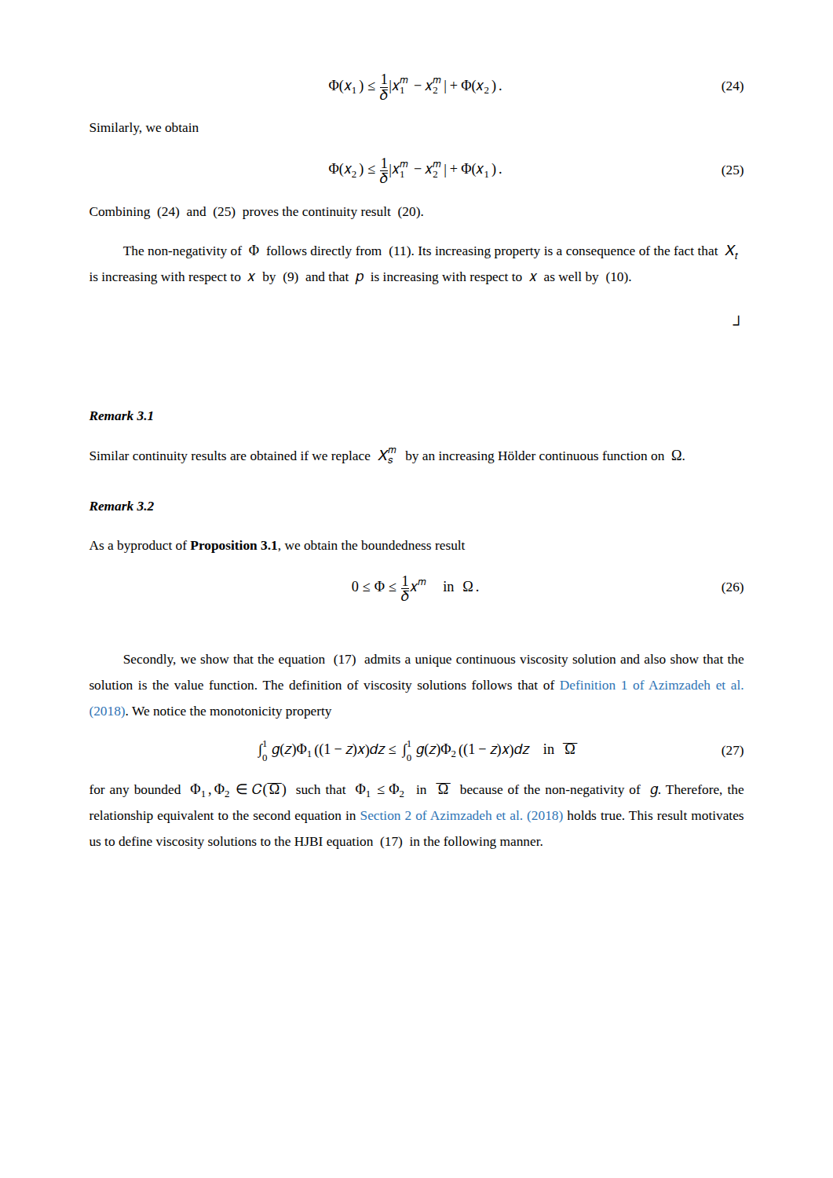Φ ( x1 ) ≤ 1δ | x1m − x2m | + Φ ( x2 ) .
(24)
Similarly, we obtain
Φ ( x2 ) ≤ 1δ | x1m − x2m | + Φ ( x1 ) .
(25)
Combining (24) and (25) proves the continuity result (20).
The non-negativity of Φ follows directly from (11). Its increasing property is a consequence of the fact that Xt is increasing with respect to x by (9) and that p is increasing with respect to x as well by (10).
┘
Remark 3.1
Similar continuity results are obtained if we replace Xsm by an increasing Hölder continuous function on Ω.
Remark 3.2
As a byproduct of Proposition 3.1, we obtain the boundedness result
0 ≤ Φ ≤ 1δ xm in Ω .
(26)
Secondly, we show that the equation (17) admits a unique continuous viscosity solution and also show that the solution is the value function. The definition of viscosity solutions follows that of Definition 1 of Azimzadeh et al. (2018). We notice the monotonicity property
∫01 g (z) Φ1 ( (1−z) x ) dz ≤ ∫01 g (z) Φ2 ( (1−z) x ) dz in Ω―
(27)
for any bounded Φ1,Φ2∈C(Ω―) such that Φ1≤Φ2 in Ω― because of the non-negativity of g. Therefore, the relationship equivalent to the second equation in Section 2 of Azimzadeh et al. (2018) holds true. This result motivates us to define viscosity solutions to the HJBI equation (17) in the following manner.